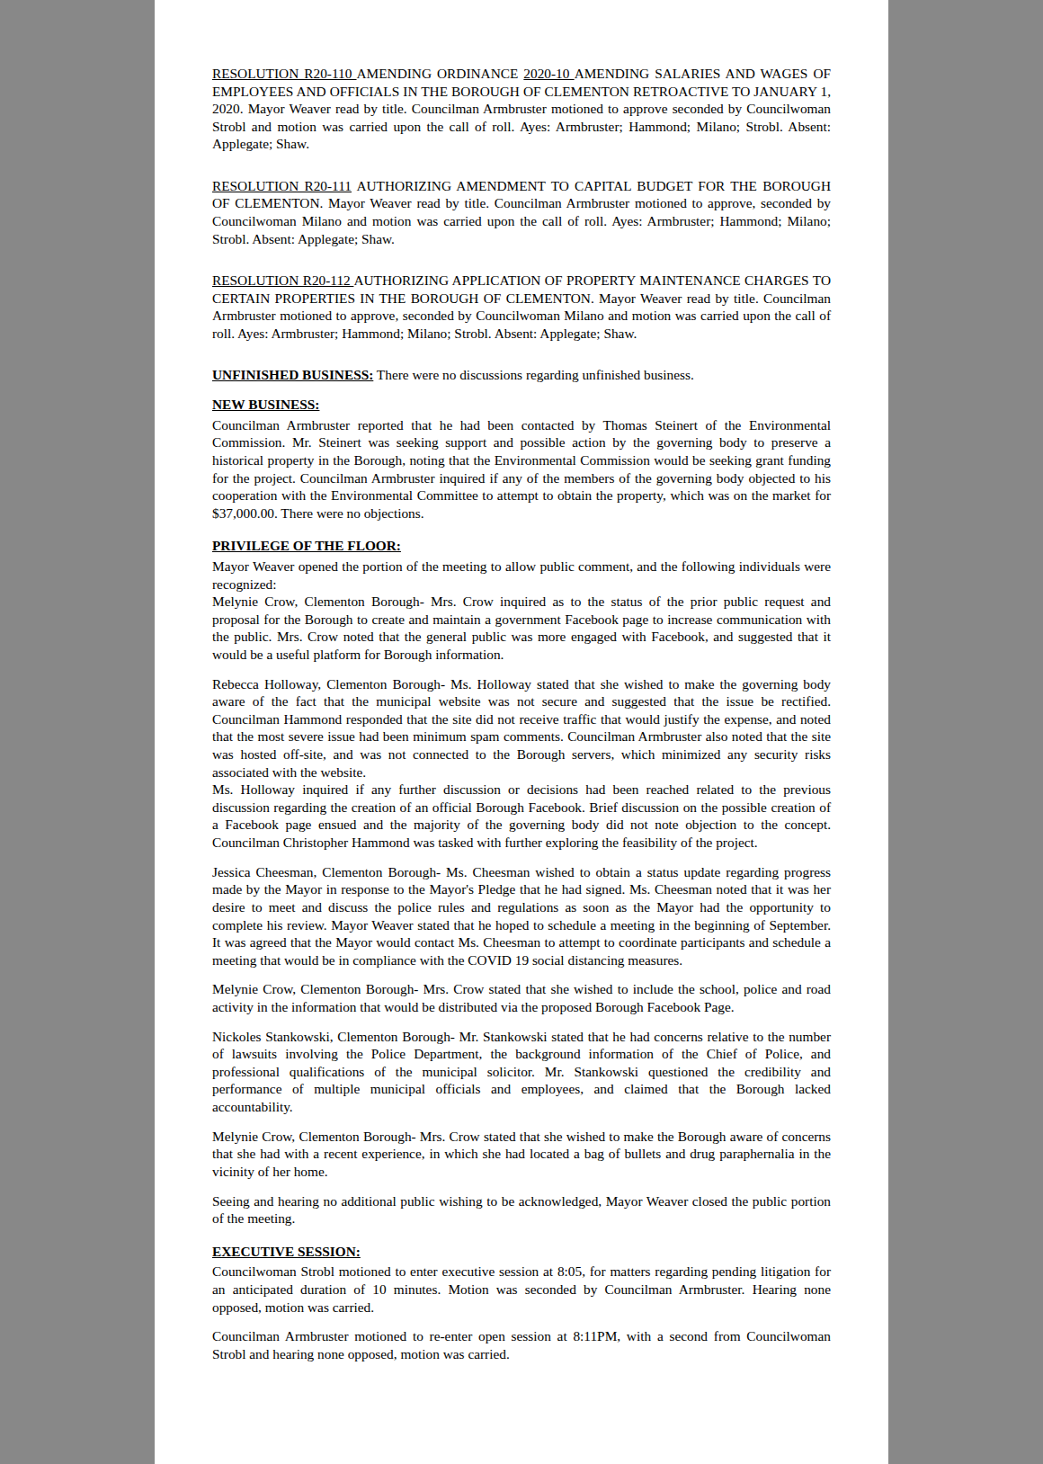RESOLUTION R20-110 AMENDING ORDINANCE 2020-10 AMENDING SALARIES AND WAGES OF EMPLOYEES AND OFFICIALS IN THE BOROUGH OF CLEMENTON RETROACTIVE TO JANUARY 1, 2020. Mayor Weaver read by title. Councilman Armbruster motioned to approve seconded by Councilwoman Strobl and motion was carried upon the call of roll. Ayes: Armbruster; Hammond; Milano; Strobl. Absent: Applegate; Shaw.
RESOLUTION R20-111 AUTHORIZING AMENDMENT TO CAPITAL BUDGET FOR THE BOROUGH OF CLEMENTON. Mayor Weaver read by title. Councilman Armbruster motioned to approve, seconded by Councilwoman Milano and motion was carried upon the call of roll. Ayes: Armbruster; Hammond; Milano; Strobl. Absent: Applegate; Shaw.
RESOLUTION R20-112 AUTHORIZING APPLICATION OF PROPERTY MAINTENANCE CHARGES TO CERTAIN PROPERTIES IN THE BOROUGH OF CLEMENTON. Mayor Weaver read by title. Councilman Armbruster motioned to approve, seconded by Councilwoman Milano and motion was carried upon the call of roll. Ayes: Armbruster; Hammond; Milano; Strobl. Absent: Applegate; Shaw.
UNFINISHED BUSINESS: There were no discussions regarding unfinished business.
NEW BUSINESS:
Councilman Armbruster reported that he had been contacted by Thomas Steinert of the Environmental Commission. Mr. Steinert was seeking support and possible action by the governing body to preserve a historical property in the Borough, noting that the Environmental Commission would be seeking grant funding for the project. Councilman Armbruster inquired if any of the members of the governing body objected to his cooperation with the Environmental Committee to attempt to obtain the property, which was on the market for $37,000.00. There were no objections.
PRIVILEGE OF THE FLOOR:
Mayor Weaver opened the portion of the meeting to allow public comment, and the following individuals were recognized:
Melynie Crow, Clementon Borough- Mrs. Crow inquired as to the status of the prior public request and proposal for the Borough to create and maintain a government Facebook page to increase communication with the public. Mrs. Crow noted that the general public was more engaged with Facebook, and suggested that it would be a useful platform for Borough information.
Rebecca Holloway, Clementon Borough- Ms. Holloway stated that she wished to make the governing body aware of the fact that the municipal website was not secure and suggested that the issue be rectified. Councilman Hammond responded that the site did not receive traffic that would justify the expense, and noted that the most severe issue had been minimum spam comments. Councilman Armbruster also noted that the site was hosted off-site, and was not connected to the Borough servers, which minimized any security risks associated with the website.
Ms. Holloway inquired if any further discussion or decisions had been reached related to the previous discussion regarding the creation of an official Borough Facebook. Brief discussion on the possible creation of a Facebook page ensued and the majority of the governing body did not note objection to the concept. Councilman Christopher Hammond was tasked with further exploring the feasibility of the project.
Jessica Cheesman, Clementon Borough- Ms. Cheesman wished to obtain a status update regarding progress made by the Mayor in response to the Mayor's Pledge that he had signed. Ms. Cheesman noted that it was her desire to meet and discuss the police rules and regulations as soon as the Mayor had the opportunity to complete his review. Mayor Weaver stated that he hoped to schedule a meeting in the beginning of September. It was agreed that the Mayor would contact Ms. Cheesman to attempt to coordinate participants and schedule a meeting that would be in compliance with the COVID 19 social distancing measures.
Melynie Crow, Clementon Borough- Mrs. Crow stated that she wished to include the school, police and road activity in the information that would be distributed via the proposed Borough Facebook Page.
Nickoles Stankowski, Clementon Borough- Mr. Stankowski stated that he had concerns relative to the number of lawsuits involving the Police Department, the background information of the Chief of Police, and professional qualifications of the municipal solicitor. Mr. Stankowski questioned the credibility and performance of multiple municipal officials and employees, and claimed that the Borough lacked accountability.
Melynie Crow, Clementon Borough- Mrs. Crow stated that she wished to make the Borough aware of concerns that she had with a recent experience, in which she had located a bag of bullets and drug paraphernalia in the vicinity of her home.
Seeing and hearing no additional public wishing to be acknowledged, Mayor Weaver closed the public portion of the meeting.
EXECUTIVE SESSION:
Councilwoman Strobl motioned to enter executive session at 8:05, for matters regarding pending litigation for an anticipated duration of 10 minutes. Motion was seconded by Councilman Armbruster. Hearing none opposed, motion was carried.
Councilman Armbruster motioned to re-enter open session at 8:11PM, with a second from Councilwoman Strobl and hearing none opposed, motion was carried.